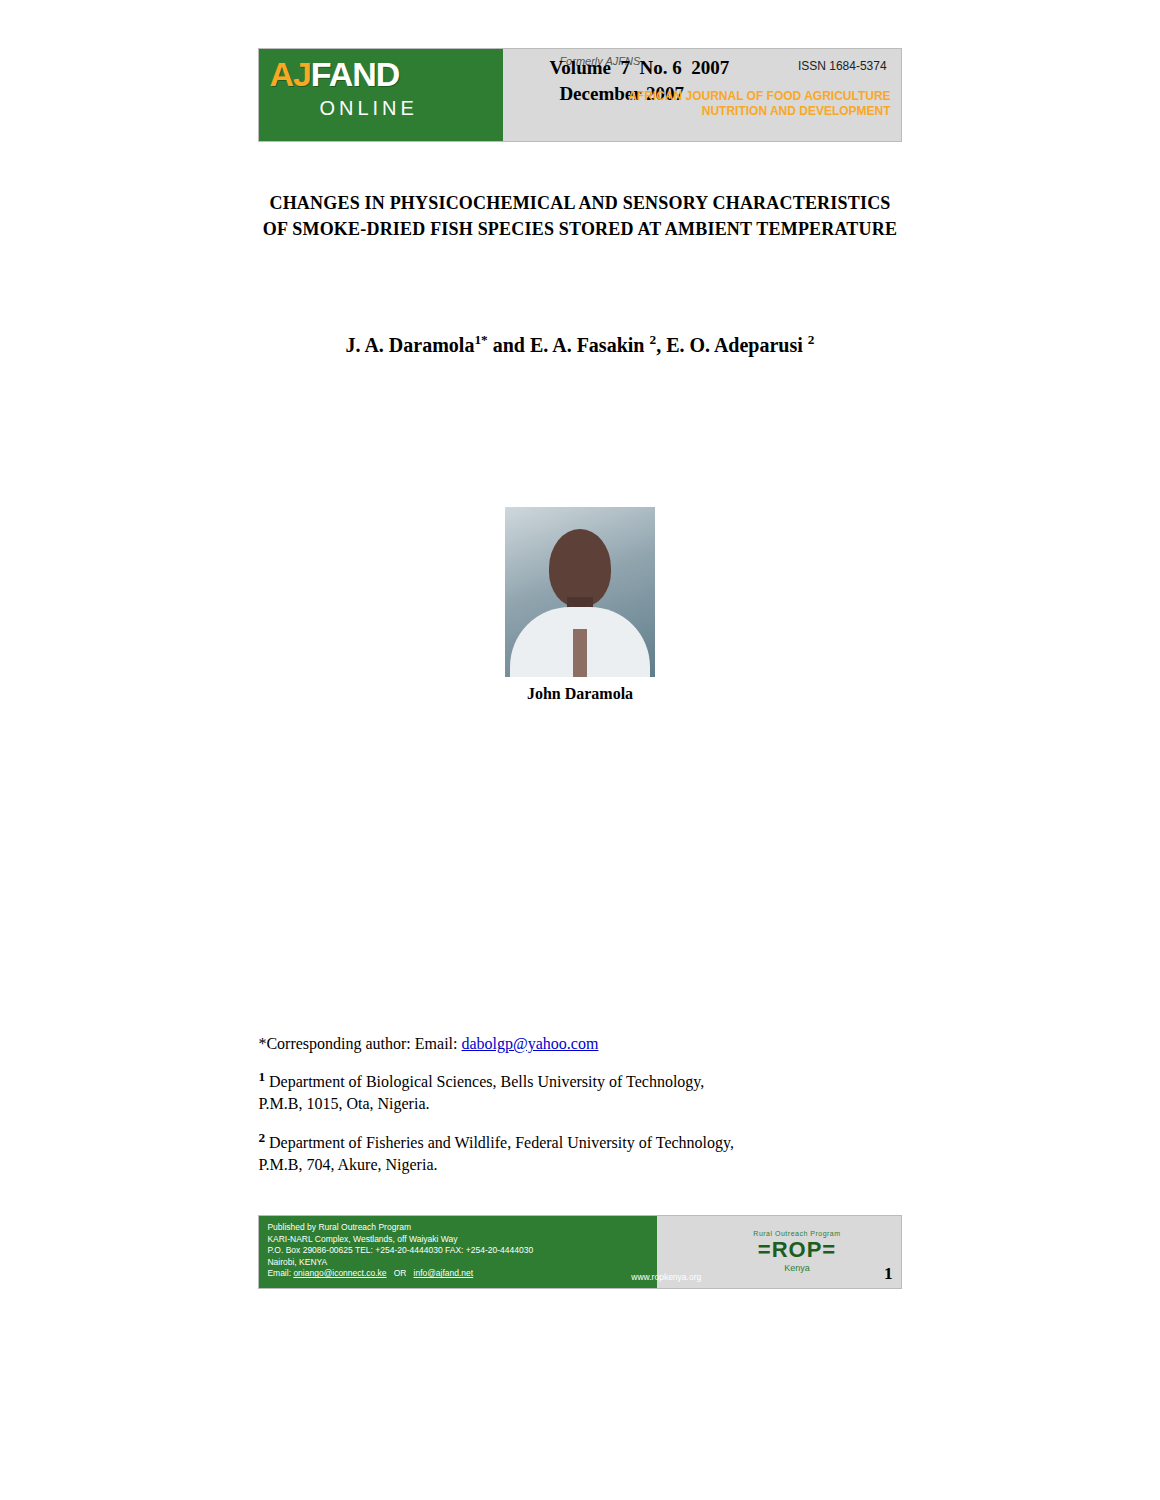AJFAND
ONLINE
Formerly AJFNS
Volume 7 No. 6 2007
December 2007
ISSN 1684-5374
African Journal of Food Agriculture
Nutrition and Development
Changes in Physicochemical and Sensory Characteristics of Smoke-Dried Fish Species Stored at Ambient Temperature
J. A. Daramola1* and E. A. Fasakin 2, E. O. Adeparusi 2
John Daramola
*Corresponding author: Email: dabolgp@yahoo.com
1 Department of Biological Sciences, Bells University of Technology,
P.M.B, 1015, Ota, Nigeria.
2 Department of Fisheries and Wildlife, Federal University of Technology,
P.M.B, 704, Akure, Nigeria.
Published by Rural Outreach Program
KARI-NARL Complex, Westlands, off Waiyaki Way
P.O. Box 29086-00625 TEL: +254-20-4444030 FAX: +254-20-4444030
Nairobi, KENYA
Email: oniango@iconnect.co.ke OR info@ajfand.net
www.ropkenya.org
Rural Outreach Program
=ROP=
Kenya
1